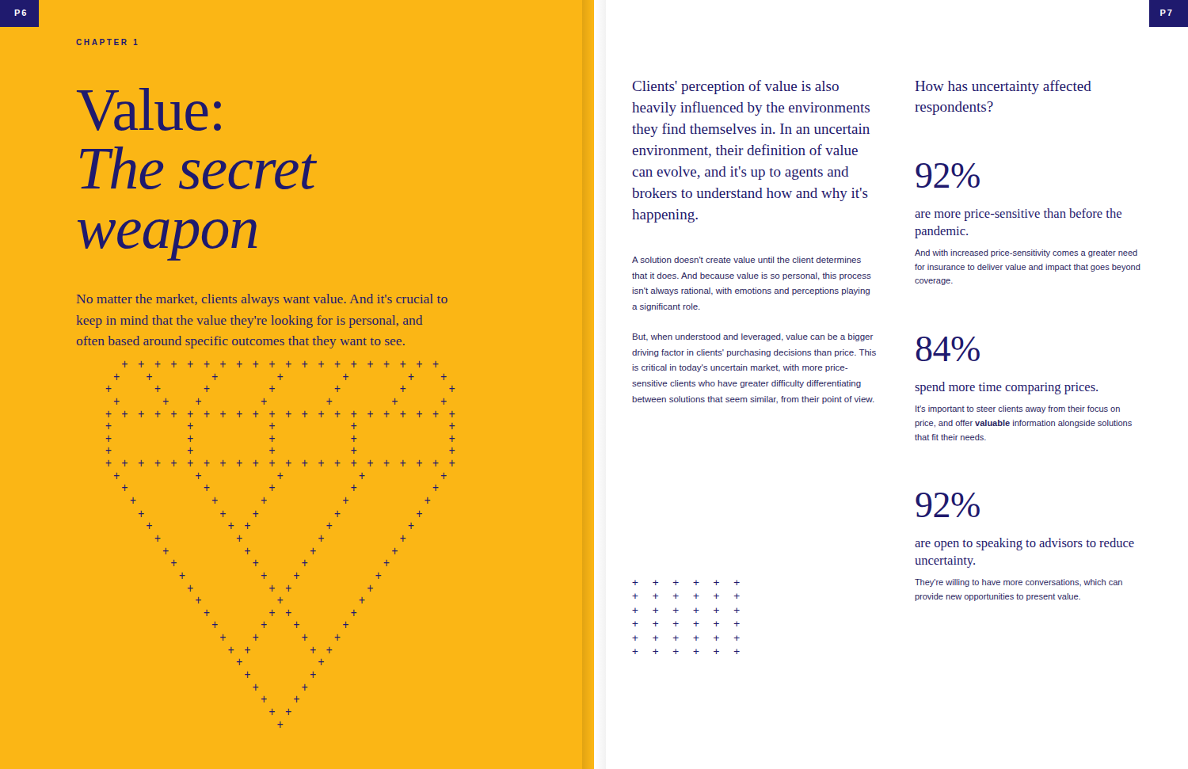P6
CHAPTER 1
Value:The secret weapon
No matter the market, clients always want value. And it's crucial to keep in mind that the value they're looking for is personal, and often based around specific outcomes that they want to see.
  + + + + + + + + + + + + + + + + + + + +
 +   +       +       +       +       +   +
+     +     +       +       +       +     +
 +     +   +       +       +       +     +
+ + + + + + + + + + + + + + + + + + + + + +
+         +         +         +           +
+         +         +         +           +
+         +         +         +           +
+ + + + + + + + + + + + + + + + + + + + + +
 +         +         +         +         +
  +         +       +         +         +
   +         +     +         +         +
    +         +   +         +         +
     +         + +         +         +
      +         +         +         +
       +         +       +         +
        +         +     +         +
         +         +   +         +
          +         + +         +
           +         +         +
            +       + +       +
             +     +   +     +
              +   +     +   +
               + +       + +
                +         +
                 +       +
                  +     +
                   +   +
                    + +
                     +
P7
Clients' perception of value is also heavily influenced by the environments they find themselves in. In an uncertain environment, their definition of value can evolve, and it's up to agents and brokers to understand how and why it's happening.
A solution doesn't create value until the client determines that it does. And because value is so personal, this process isn't always rational, with emotions and perceptions playing a significant role.
But, when understood and leveraged, value can be a bigger driving factor in clients' purchasing decisions than price. This is critical in today's uncertain market, with more price-sensitive clients who have greater difficulty differentiating between solutions that seem similar, from their point of view.
How has uncertainty affected respondents?
92%
are more price-sensitive than before the pandemic.
And with increased price-sensitivity comes a greater need for insurance to deliver value and impact that goes beyond coverage.
84%
spend more time comparing prices.
It's important to steer clients away from their focus on price, and offer valuable information alongside solutions that fit their needs.
92%
are open to speaking to advisors to reduce uncertainty.
They're willing to have more conversations, which can provide new opportunities to present value.
+ + + + + +
+ + + + + +
+ + + + + +
+ + + + + +
+ + + + + +
+ + + + + +